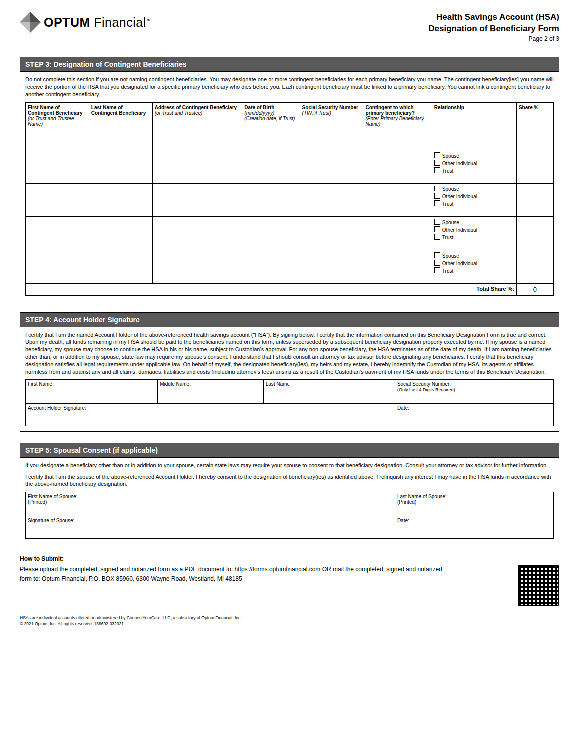OPTUM Financial™
Health Savings Account (HSA)
Designation of Beneficiary Form
Page 2 of 3
STEP 3: Designation of Contingent Beneficiaries
Do not complete this section if you are not naming contingent beneficiaries. You may designate one or more contingent beneficiaries for each primary beneficiary you name. The contingent beneficiary[ies] you name will receive the portion of the HSA that you designated for a specific primary beneficiary who dies before you. Each contingent beneficiary must be linked to a primary beneficiary. You cannot link a contingent beneficiary to another contingent beneficiary.
| First Name of Contingent Beneficiary (or Trust and Trustee Name) | Last Name of Contingent Beneficiary | Address of Contingent Beneficiary (or Trust and Trustee) | Date of Birth (mm/dd/yyyy) (Creation date, if Trust) | Social Security Number (TIN, if Trust) | Contingent to which primary beneficiary? (Enter Primary Beneficiary Name) | Relationship | Share % |
| --- | --- | --- | --- | --- | --- | --- | --- |
| | | | | | | Spouse Other Individual Trust | |
| | | | | | | Spouse Other Individual Trust | |
| | | | | | | Spouse Other Individual Trust | |
| | | | | | | Spouse Other Individual Trust | |
| | Total Share %: | 0 |
STEP 4: Account Holder Signature
I certify that I am the named Account Holder of the above-referenced health savings account (“HSA”). By signing below, I certify that the information contained on this Beneficiary Designation Form is true and correct. Upon my death, all funds remaining in my HSA should be paid to the beneficiaries named on this form, unless superseded by a subsequent beneficiary designation properly executed by me. If my spouse is a named beneficiary, my spouse may choose to continue the HSA in his or his name, subject to Custodian’s approval. For any non-spouse beneficiary, the HSA terminates as of the date of my death. If I am naming beneficiaries other than, or in addition to my spouse, state law may require my spouse’s consent. I understand that I should consult an attorney or tax advisor before designating any beneficiaries. I certify that this beneficiary designation satisfies all legal requirements under applicable law. On behalf of myself, the designated beneficiary(ies), my heirs and my estate, I hereby indemnify the Custodian of my HSA, its agents or affiliates harmless from and against any and all claims, damages, liabilities and costs (including attorney’s fees) arising as a result of the Custodian’s payment of my HSA funds under the terms of this Beneficiary Designation.
| First Name: | Middle Name: | Last Name: | Social Security Number: (Only Last 4 Digits Required) |
| Account Holder Signature: | Date: |
STEP 5: Spousal Consent (if applicable)
If you designate a beneficiary other than or in addition to your spouse, certain state laws may require your spouse to consent to that beneficiary designation. Consult your attorney or tax advisor for further information.
I certify that I am the spouse of the above-referenced Account Holder. I hereby consent to the designation of beneficiary(ies) as identified above. I relinquish any interest I may have in the HSA funds in accordance with the above-named beneficiary designation.
| First Name of Spouse: (Printed) | Last Name of Spouse: (Printed) |
| Signature of Spouse: | Date: |
How to Submit:
Please upload the completed, signed and notarized form as a PDF document to: https://forms.optumfinancial.com OR mail the completed, signed and notarized form to: Optum Financial, P.O. BOX 85960, 6300 Wayne Road, Westland, MI 48185
HSAs are individual accounts offered or administered by ConnectYourCare, LLC, a subsidiary of Optum Financial, Inc.
© 2021 Optum, Inc. All rights reserved. 136692-032021